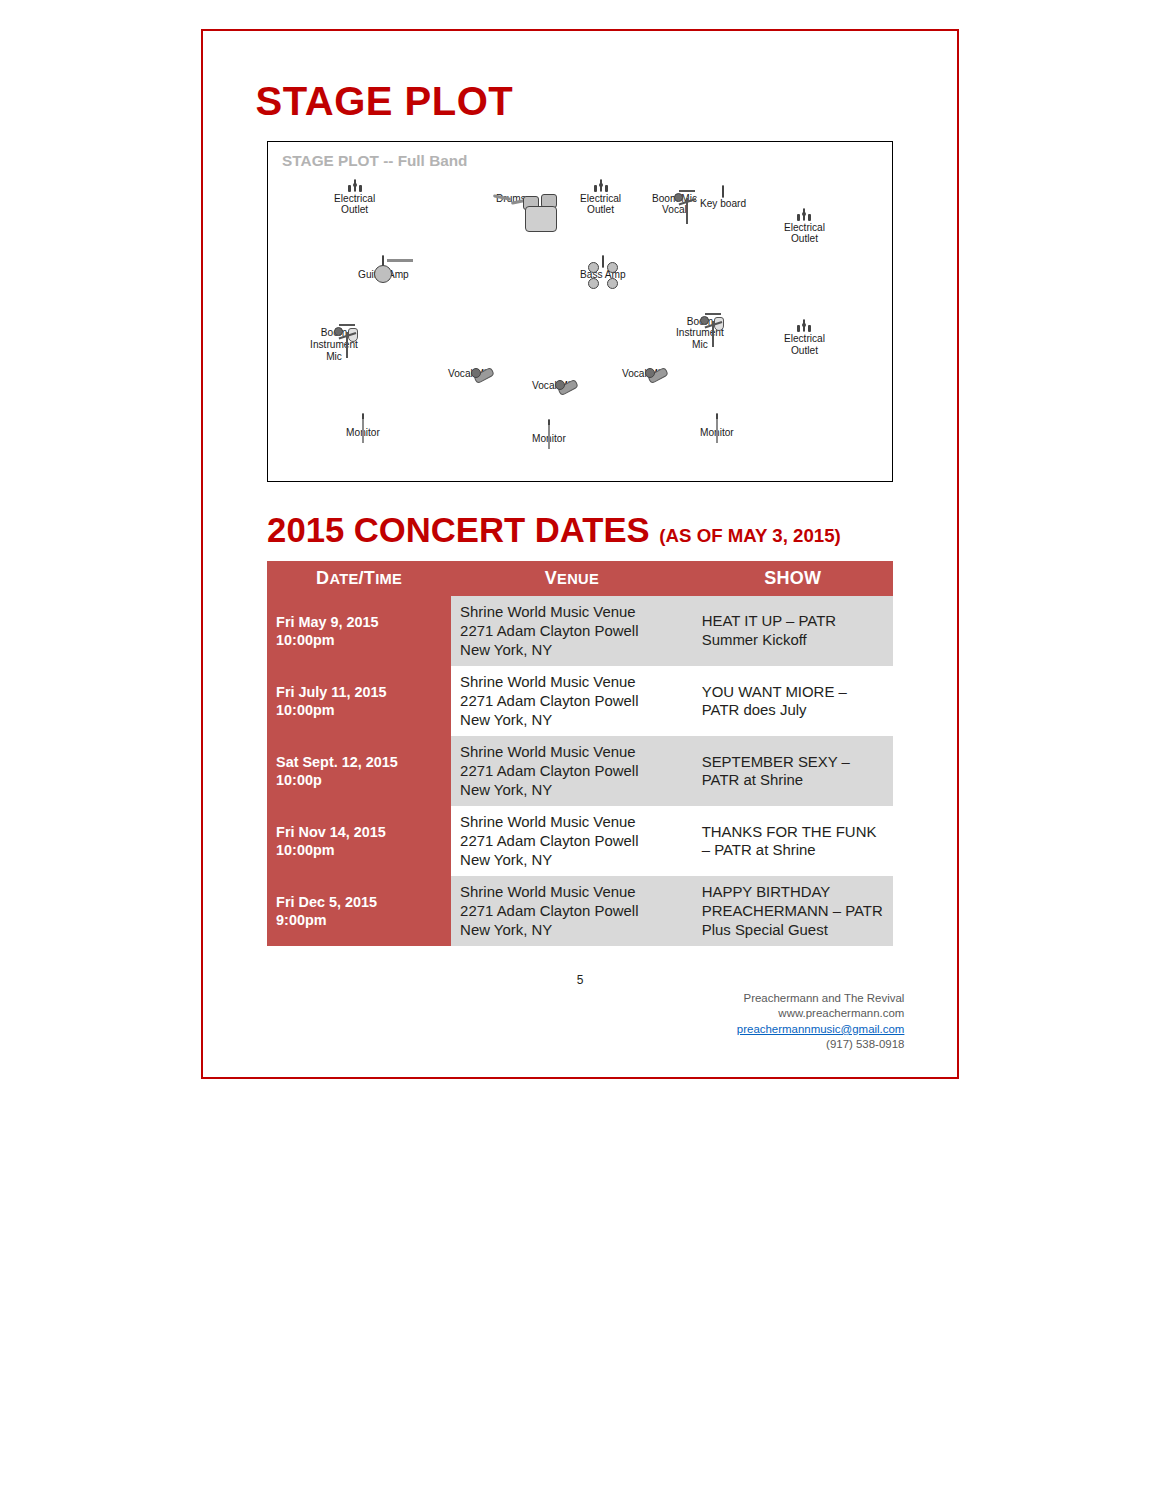STAGE PLOT
STAGE PLOT -- Full Band
Electrical
Outlet
Drums
Electrical
Outlet
Boom Mic
Vocal
Key board
Electrical
Outlet
Guitar Amp
Bass Amp
Boom
Instrument
Mic
Boom
Instrument
Mic
Electrical
Outlet
Vocal Mic
Vocal Mic
Vocal Mic
Monitor
Monitor
Monitor
2015 CONCERT DATES (AS OF MAY 3, 2015)
| D ATE /T IME | V ENUE | SHOW |
| --- | --- | --- |
| Fri May 9, 2015 10:00pm | Shrine World Music Venue 2271 Adam Clayton Powell New York, NY | HEAT IT UP – PATR Summer Kickoff |
| Fri July 11, 2015 10:00pm | Shrine World Music Venue 2271 Adam Clayton Powell New York, NY | YOU WANT MIORE – PATR does July |
| Sat Sept. 12, 2015 10:00p | Shrine World Music Venue 2271 Adam Clayton Powell New York, NY | SEPTEMBER SEXY – PATR at Shrine |
| Fri Nov 14, 2015 10:00pm | Shrine World Music Venue 2271 Adam Clayton Powell New York, NY | THANKS FOR THE FUNK – PATR at Shrine |
| Fri Dec 5, 2015 9:00pm | Shrine World Music Venue 2271 Adam Clayton Powell New York, NY | HAPPY BIRTHDAY PREACHERMANN – PATR Plus Special Guest |
5
Preachermann and The Revival
www.preachermann.com
preachermannmusic@gmail.com
(917) 538-0918